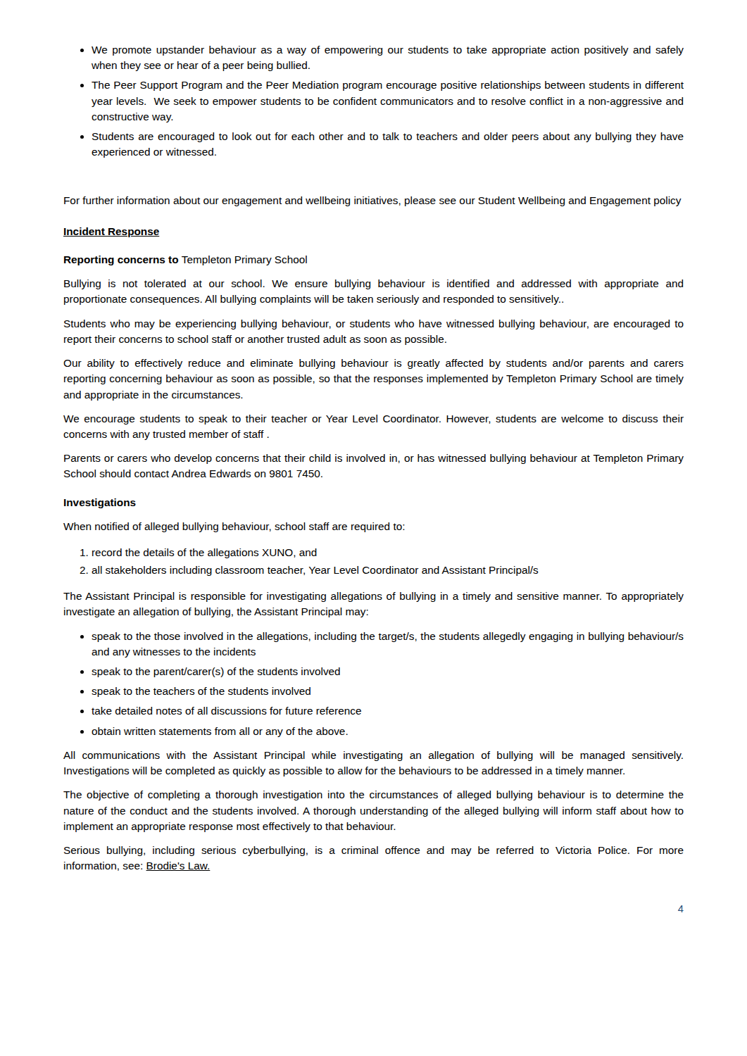We promote upstander behaviour as a way of empowering our students to take appropriate action positively and safely when they see or hear of a peer being bullied.
The Peer Support Program and the Peer Mediation program encourage positive relationships between students in different year levels. We seek to empower students to be confident communicators and to resolve conflict in a non-aggressive and constructive way.
Students are encouraged to look out for each other and to talk to teachers and older peers about any bullying they have experienced or witnessed.
For further information about our engagement and wellbeing initiatives, please see our Student Wellbeing and Engagement policy
Incident Response
Reporting concerns to Templeton Primary School
Bullying is not tolerated at our school. We ensure bullying behaviour is identified and addressed with appropriate and proportionate consequences. All bullying complaints will be taken seriously and responded to sensitively..
Students who may be experiencing bullying behaviour, or students who have witnessed bullying behaviour, are encouraged to report their concerns to school staff or another trusted adult as soon as possible.
Our ability to effectively reduce and eliminate bullying behaviour is greatly affected by students and/or parents and carers reporting concerning behaviour as soon as possible, so that the responses implemented by Templeton Primary School are timely and appropriate in the circumstances.
We encourage students to speak to their teacher or Year Level Coordinator. However, students are welcome to discuss their concerns with any trusted member of staff .
Parents or carers who develop concerns that their child is involved in, or has witnessed bullying behaviour at Templeton Primary School should contact Andrea Edwards on 9801 7450.
Investigations
When notified of alleged bullying behaviour, school staff are required to:
record the details of the allegations XUNO, and
all stakeholders including classroom teacher, Year Level Coordinator and Assistant Principal/s
The Assistant Principal is responsible for investigating allegations of bullying in a timely and sensitive manner. To appropriately investigate an allegation of bullying, the Assistant Principal may:
speak to the those involved in the allegations, including the target/s, the students allegedly engaging in bullying behaviour/s and any witnesses to the incidents
speak to the parent/carer(s) of the students involved
speak to the teachers of the students involved
take detailed notes of all discussions for future reference
obtain written statements from all or any of the above.
All communications with the Assistant Principal while investigating an allegation of bullying will be managed sensitively. Investigations will be completed as quickly as possible to allow for the behaviours to be addressed in a timely manner.
The objective of completing a thorough investigation into the circumstances of alleged bullying behaviour is to determine the nature of the conduct and the students involved. A thorough understanding of the alleged bullying will inform staff about how to implement an appropriate response most effectively to that behaviour.
Serious bullying, including serious cyberbullying, is a criminal offence and may be referred to Victoria Police. For more information, see: Brodie's Law.
4